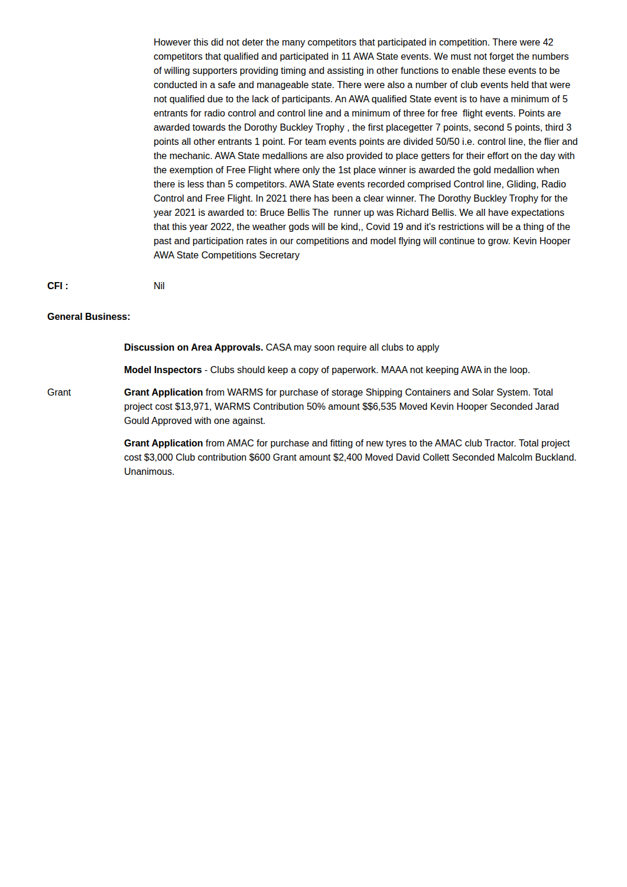However this did not deter the many competitors that participated in competition. There were 42 competitors that qualified and participated in 11 AWA State events. We must not forget the numbers of willing supporters providing timing and assisting in other functions to enable these events to be conducted in a safe and manageable state. There were also a number of club events held that were not qualified due to the lack of participants. An AWA qualified State event is to have a minimum of 5 entrants for radio control and control line and a minimum of three for free flight events. Points are awarded towards the Dorothy Buckley Trophy , the first placegetter 7 points, second 5 points, third 3 points all other entrants 1 point. For team events points are divided 50/50 i.e. control line, the flier and the mechanic. AWA State medallions are also provided to place getters for their effort on the day with the exemption of Free Flight where only the 1st place winner is awarded the gold medallion when there is less than 5 competitors. AWA State events recorded comprised Control line, Gliding, Radio Control and Free Flight. In 2021 there has been a clear winner. The Dorothy Buckley Trophy for the year 2021 is awarded to: Bruce Bellis The runner up was Richard Bellis. We all have expectations that this year 2022, the weather gods will be kind,, Covid 19 and it's restrictions will be a thing of the past and participation rates in our competitions and model flying will continue to grow. Kevin Hooper AWA State Competitions Secretary
CFI :
Nil
General Business:
Discussion on Area Approvals. CASA may soon require all clubs to apply
Model Inspectors - Clubs should keep a copy of paperwork. MAAA not keeping AWA in the loop.
Grant
Grant Application from WARMS for purchase of storage Shipping Containers and Solar System. Total project cost $13,971, WARMS Contribution 50% amount $$6,535 Moved Kevin Hooper Seconded Jarad Gould Approved with one against.
Grant Application from AMAC for purchase and fitting of new tyres to the AMAC club Tractor. Total project cost $3,000 Club contribution $600 Grant amount $2,400 Moved David Collett Seconded Malcolm Buckland. Unanimous.